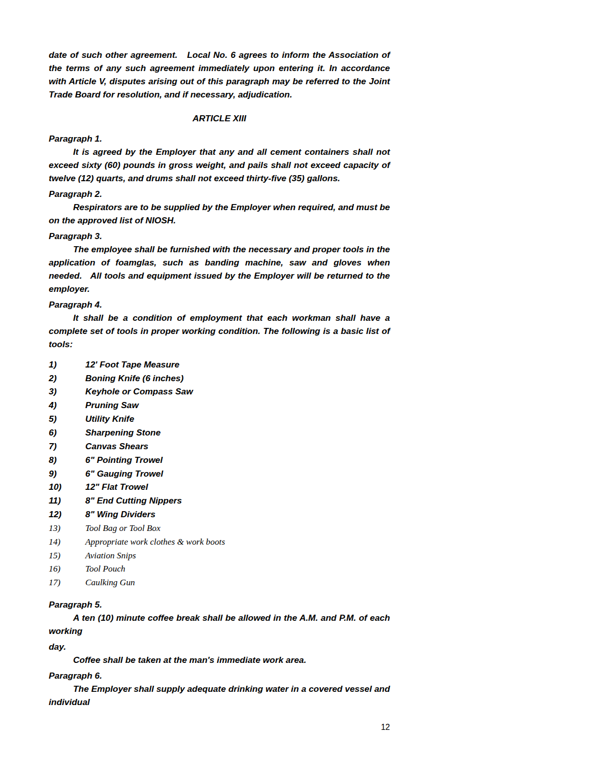date of such other agreement. Local No. 6 agrees to inform the Association of the terms of any such agreement immediately upon entering it. In accordance with Article V, disputes arising out of this paragraph may be referred to the Joint Trade Board for resolution, and if necessary, adjudication.
ARTICLE XIII
Paragraph 1.
It is agreed by the Employer that any and all cement containers shall not exceed sixty (60) pounds in gross weight, and pails shall not exceed capacity of twelve (12) quarts, and drums shall not exceed thirty-five (35) gallons.
Paragraph 2.
Respirators are to be supplied by the Employer when required, and must be on the approved list of NIOSH.
Paragraph 3.
The employee shall be furnished with the necessary and proper tools in the application of foamglas, such as banding machine, saw and gloves when needed. All tools and equipment issued by the Employer will be returned to the employer.
Paragraph 4.
It shall be a condition of employment that each workman shall have a complete set of tools in proper working condition. The following is a basic list of tools:
1) 12' Foot Tape Measure
2) Boning Knife (6 inches)
3) Keyhole or Compass Saw
4) Pruning Saw
5) Utility Knife
6) Sharpening Stone
7) Canvas Shears
8) 6" Pointing Trowel
9) 6" Gauging Trowel
10) 12" Flat Trowel
11) 8" End Cutting Nippers
12) 8" Wing Dividers
13) Tool Bag or Tool Box
14) Appropriate work clothes & work boots
15) Aviation Snips
16) Tool Pouch
17) Caulking Gun
Paragraph 5.
A ten (10) minute coffee break shall be allowed in the A.M. and P.M. of each working
day.
Coffee shall be taken at the man's immediate work area.
Paragraph 6.
The Employer shall supply adequate drinking water in a covered vessel and individual
12